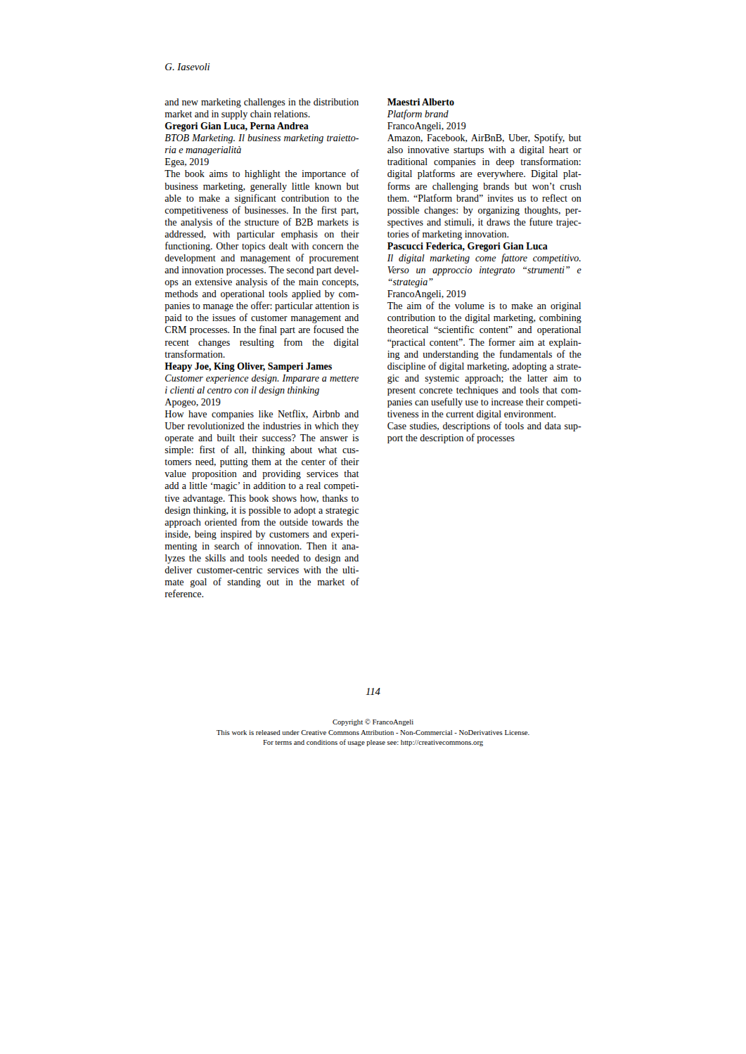G. Iasevoli
and new marketing challenges in the distribution market and in supply chain relations.
Gregori Gian Luca, Perna Andrea
BTOB Marketing. Il business marketing traiettoria e managerialità
Egea, 2019
The book aims to highlight the importance of business marketing, generally little known but able to make a significant contribution to the competitiveness of businesses. In the first part, the analysis of the structure of B2B markets is addressed, with particular emphasis on their functioning. Other topics dealt with concern the development and management of procurement and innovation processes. The second part develops an extensive analysis of the main concepts, methods and operational tools applied by companies to manage the offer: particular attention is paid to the issues of customer management and CRM processes. In the final part are focused the recent changes resulting from the digital transformation.
Heapy Joe, King Oliver, Samperi James
Customer experience design. Imparare a mettere i clienti al centro con il design thinking
Apogeo, 2019
How have companies like Netflix, Airbnb and Uber revolutionized the industries in which they operate and built their success? The answer is simple: first of all, thinking about what customers need, putting them at the center of their value proposition and providing services that add a little ‘magic’ in addition to a real competitive advantage. This book shows how, thanks to design thinking, it is possible to adopt a strategic approach oriented from the outside towards the inside, being inspired by customers and experimenting in search of innovation. Then it analyzes the skills and tools needed to design and deliver customer-centric services with the ultimate goal of standing out in the market of reference.
Maestri Alberto
Platform brand
FrancoAngeli, 2019
Amazon, Facebook, AirBnB, Uber, Spotify, but also innovative startups with a digital heart or traditional companies in deep transformation: digital platforms are everywhere. Digital platforms are challenging brands but won’t crush them. “Platform brand” invites us to reflect on possible changes: by organizing thoughts, perspectives and stimuli, it draws the future trajectories of marketing innovation.
Pascucci Federica, Gregori Gian Luca
Il digital marketing come fattore competitivo. Verso un approccio integrato “strumenti” e “strategia”
FrancoAngeli, 2019
The aim of the volume is to make an original contribution to the digital marketing, combining theoretical “scientific content” and operational “practical content”. The former aim at explaining and understanding the fundamentals of the discipline of digital marketing, adopting a strategic and systemic approach; the latter aim to present concrete techniques and tools that companies can usefully use to increase their competitiveness in the current digital environment.
Case studies, descriptions of tools and data support the description of processes
114
Copyright © FrancoAngeli
This work is released under Creative Commons Attribution - Non-Commercial - NoDerivatives License.
For terms and conditions of usage please see: http://creativecommons.org